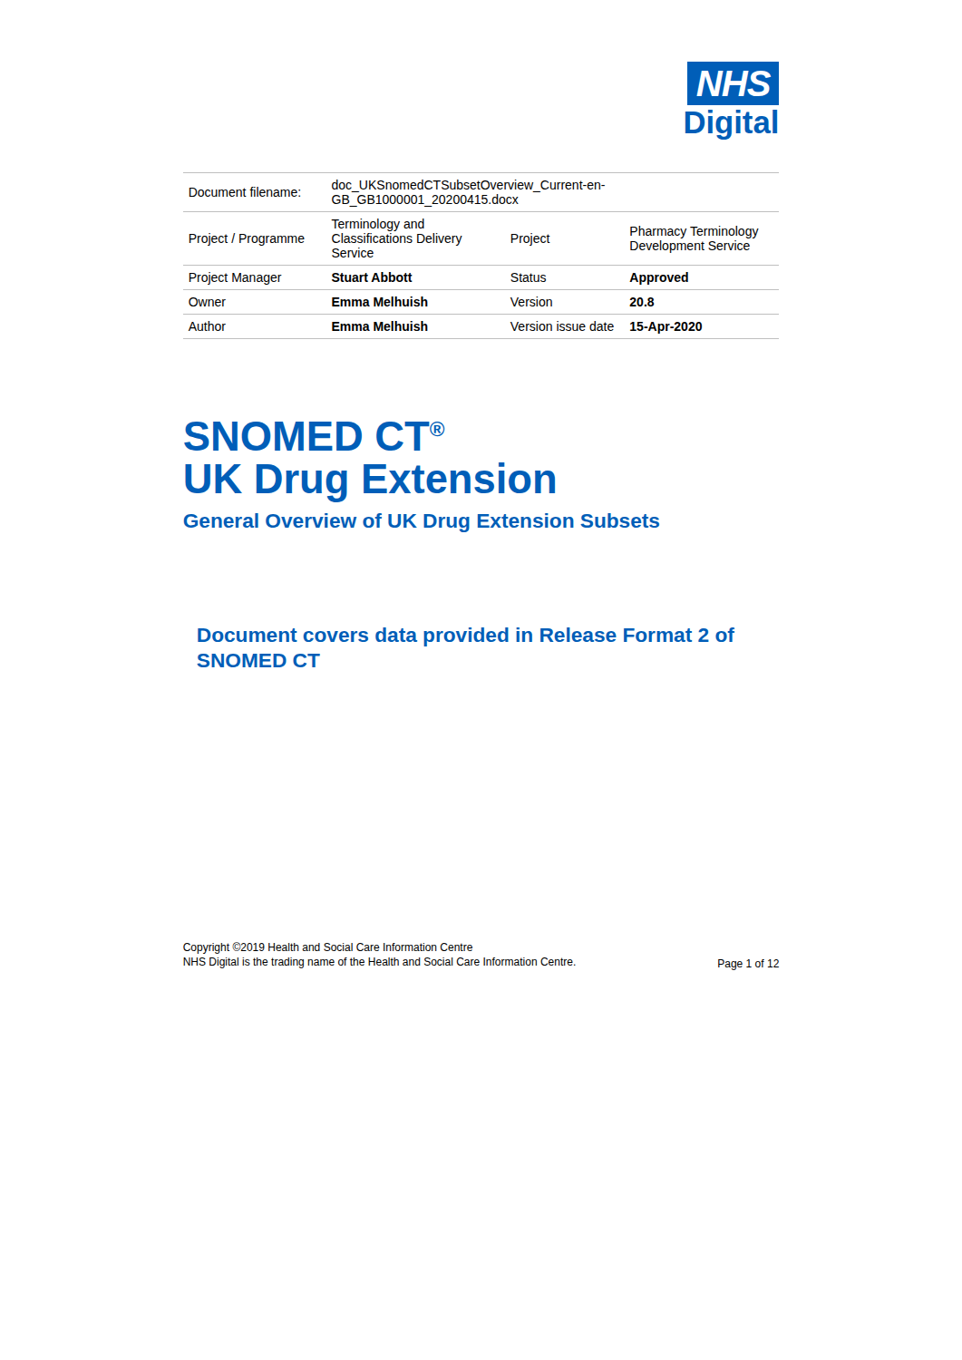NHS
Digital
| Document filename: | doc_UKSnomedCTSubsetOverview_Current-en-GB_GB1000001_20200415.docx |
| Project / Programme | Terminology and Classifications Delivery Service | Project | Pharmacy Terminology Development Service |
| Project Manager | Stuart Abbott | Status | Approved |
| Owner | Emma Melhuish | Version | 20.8 |
| Author | Emma Melhuish | Version issue date | 15-Apr-2020 |
SNOMED CT®
UK Drug Extension
General Overview of UK Drug Extension Subsets
Document covers data provided in Release Format 2 of SNOMED CT
Copyright ©2019 Health and Social Care Information Centre
NHS Digital is the trading name of the Health and Social Care Information Centre.
Page 1 of 12